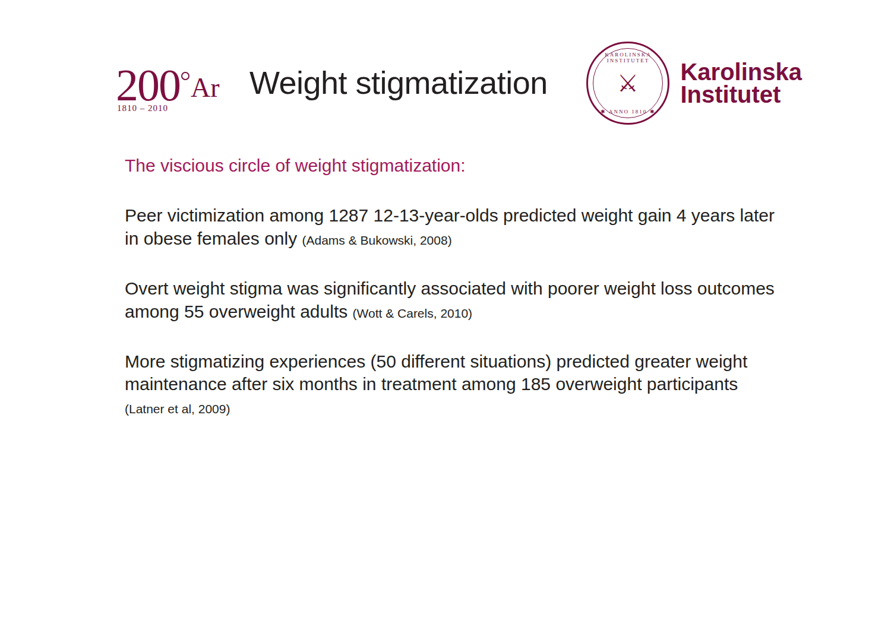200 Ar 1810 – 2010
Weight stigmatization
KAROLINSKA INSTITUTET
⚔
✱ ANNO 1810 ✱
Karolinska
Institutet
The viscious circle of weight stigmatization:
Peer victimization among 1287 12-13-year-olds predicted weight gain 4 years later in obese females only (Adams & Bukowski, 2008)
Overt weight stigma was significantly associated with poorer weight loss outcomes among 55 overweight adults (Wott & Carels, 2010)
More stigmatizing experiences (50 different situations) predicted greater weight maintenance after six months in treatment among 185 overweight participants (Latner et al, 2009)